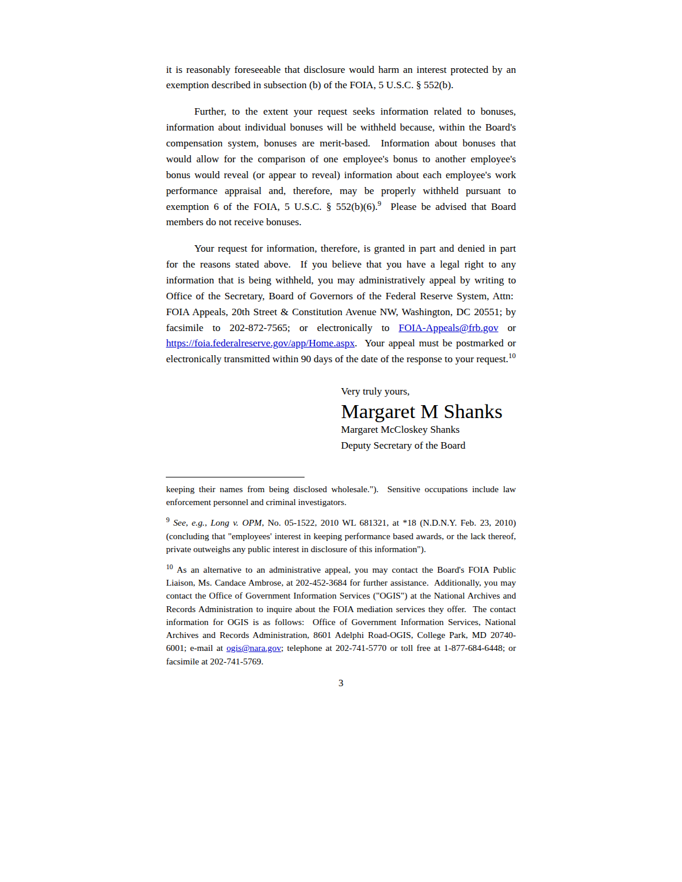it is reasonably foreseeable that disclosure would harm an interest protected by an exemption described in subsection (b) of the FOIA, 5 U.S.C. § 552(b).
Further, to the extent your request seeks information related to bonuses, information about individual bonuses will be withheld because, within the Board's compensation system, bonuses are merit-based. Information about bonuses that would allow for the comparison of one employee's bonus to another employee's bonus would reveal (or appear to reveal) information about each employee's work performance appraisal and, therefore, may be properly withheld pursuant to exemption 6 of the FOIA, 5 U.S.C. § 552(b)(6).9 Please be advised that Board members do not receive bonuses.
Your request for information, therefore, is granted in part and denied in part for the reasons stated above. If you believe that you have a legal right to any information that is being withheld, you may administratively appeal by writing to Office of the Secretary, Board of Governors of the Federal Reserve System, Attn: FOIA Appeals, 20th Street & Constitution Avenue NW, Washington, DC 20551; by facsimile to 202-872-7565; or electronically to FOIA-Appeals@frb.gov or https://foia.federalreserve.gov/app/Home.aspx. Your appeal must be postmarked or electronically transmitted within 90 days of the date of the response to your request.10
Very truly yours,
Margaret M Shanks
Margaret McCloskey Shanks
Deputy Secretary of the Board
keeping their names from being disclosed wholesale."). Sensitive occupations include law enforcement personnel and criminal investigators.
9 See, e.g., Long v. OPM, No. 05-1522, 2010 WL 681321, at *18 (N.D.N.Y. Feb. 23, 2010) (concluding that "employees' interest in keeping performance based awards, or the lack thereof, private outweighs any public interest in disclosure of this information").
10 As an alternative to an administrative appeal, you may contact the Board's FOIA Public Liaison, Ms. Candace Ambrose, at 202-452-3684 for further assistance. Additionally, you may contact the Office of Government Information Services ("OGIS") at the National Archives and Records Administration to inquire about the FOIA mediation services they offer. The contact information for OGIS is as follows: Office of Government Information Services, National Archives and Records Administration, 8601 Adelphi Road-OGIS, College Park, MD 20740-6001; e-mail at ogis@nara.gov; telephone at 202-741-5770 or toll free at 1-877-684-6448; or facsimile at 202-741-5769.
3